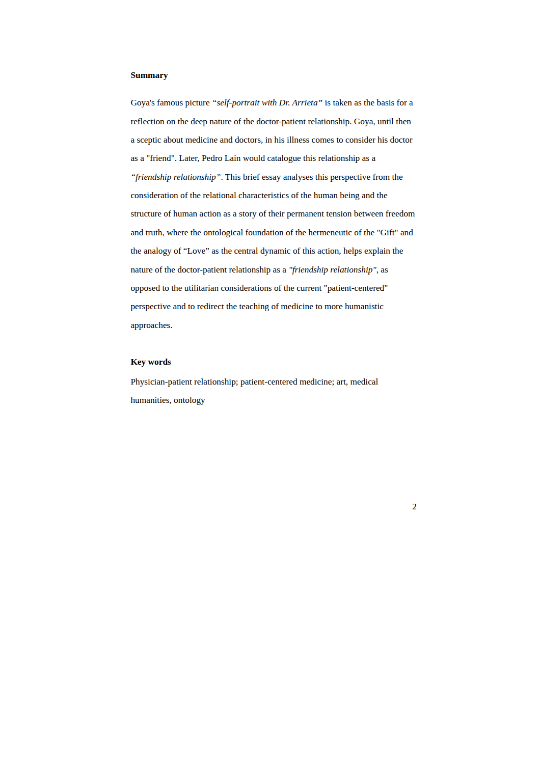Summary
Goya's famous picture “self-portrait with Dr. Arrieta” is taken as the basis for a reflection on the deep nature of the doctor-patient relationship. Goya, until then a sceptic about medicine and doctors, in his illness comes to consider his doctor as a "friend". Later, Pedro Laín would catalogue this relationship as a “friendship relationship”. This brief essay analyses this perspective from the consideration of the relational characteristics of the human being and the structure of human action as a story of their permanent tension between freedom and truth, where the ontological foundation of the hermeneutic of the "Gift" and the analogy of “Love” as the central dynamic of this action, helps explain the nature of the doctor-patient relationship as a "friendship relationship", as opposed to the utilitarian considerations of the current "patient-centered" perspective and to redirect the teaching of medicine to more humanistic approaches.
Key words
Physician-patient relationship; patient-centered medicine; art, medical humanities, ontology
2